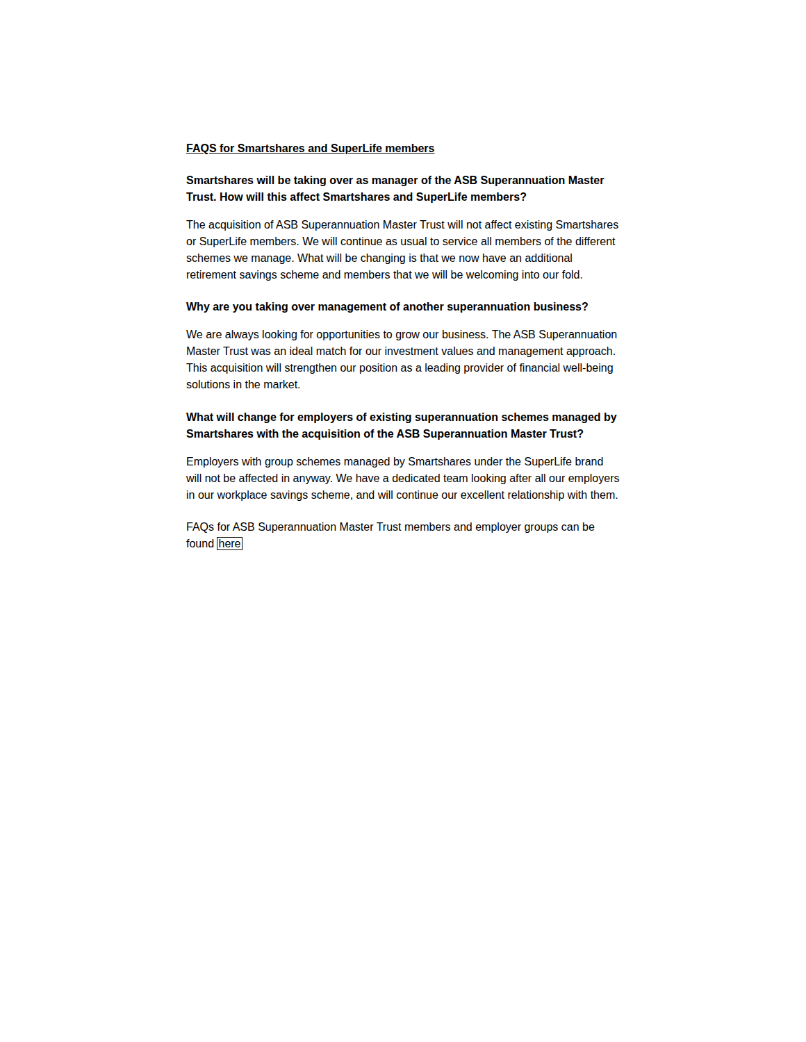FAQS for Smartshares and SuperLife members
Smartshares will be taking over as manager of the ASB Superannuation Master Trust. How will this affect Smartshares and SuperLife members?
The acquisition of ASB Superannuation Master Trust will not affect existing Smartshares or SuperLife members. We will continue as usual to service all members of the different schemes we manage. What will be changing is that we now have an additional retirement savings scheme and members that we will be welcoming into our fold.
Why are you taking over management of another superannuation business?
We are always looking for opportunities to grow our business. The ASB Superannuation Master Trust was an ideal match for our investment values and management approach. This acquisition will strengthen our position as a leading provider of financial well-being solutions in the market.
What will change for employers of existing superannuation schemes managed by Smartshares with the acquisition of the ASB Superannuation Master Trust?
Employers with group schemes managed by Smartshares under the SuperLife brand will not be affected in anyway. We have a dedicated team looking after all our employers in our workplace savings scheme, and will continue our excellent relationship with them.
FAQs for ASB Superannuation Master Trust members and employer groups can be found here